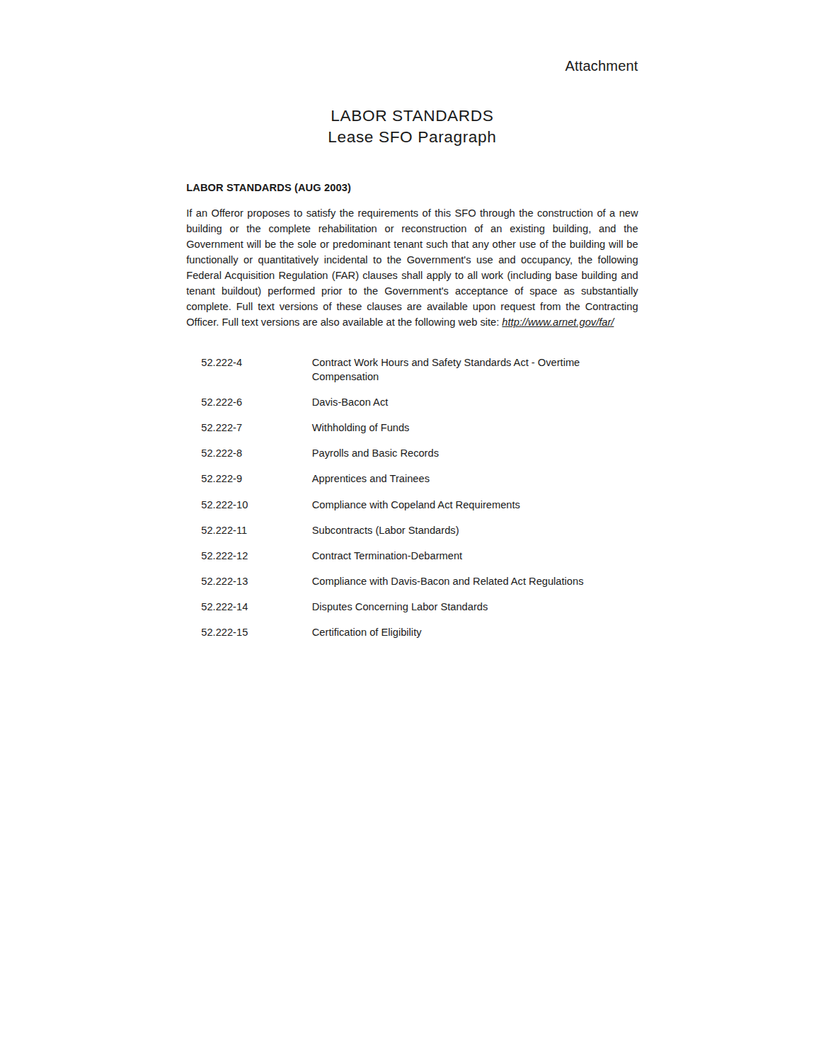Attachment
LABOR STANDARDSLease SFO Paragraph
LABOR STANDARDS (AUG 2003)
If an Offeror proposes to satisfy the requirements of this SFO through the construction of a new building or the complete rehabilitation or reconstruction of an existing building, and the Government will be the sole or predominant tenant such that any other use of the building will be functionally or quantitatively incidental to the Government's use and occupancy, the following Federal Acquisition Regulation (FAR) clauses shall apply to all work (including base building and tenant buildout) performed prior to the Government's acceptance of space as substantially complete. Full text versions of these clauses are available upon request from the Contracting Officer. Full text versions are also available at the following web site: http://www.arnet.gov/far/
| 52.222-4 | Contract Work Hours and Safety Standards Act - Overtime Compensation |
| 52.222-6 | Davis-Bacon Act |
| 52.222-7 | Withholding of Funds |
| 52.222-8 | Payrolls and Basic Records |
| 52.222-9 | Apprentices and Trainees |
| 52.222-10 | Compliance with Copeland Act Requirements |
| 52.222-11 | Subcontracts (Labor Standards) |
| 52.222-12 | Contract Termination-Debarment |
| 52.222-13 | Compliance with Davis-Bacon and Related Act Regulations |
| 52.222-14 | Disputes Concerning Labor Standards |
| 52.222-15 | Certification of Eligibility |